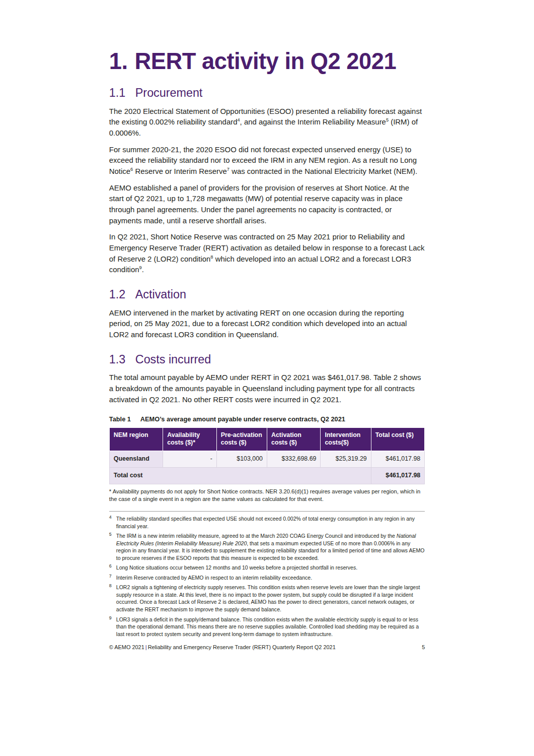1. RERT activity in Q2 2021
1.1 Procurement
The 2020 Electrical Statement of Opportunities (ESOO) presented a reliability forecast against the existing 0.002% reliability standard4, and against the Interim Reliability Measure5 (IRM) of 0.0006%.
For summer 2020-21, the 2020 ESOO did not forecast expected unserved energy (USE) to exceed the reliability standard nor to exceed the IRM in any NEM region. As a result no Long Notice6 Reserve or Interim Reserve7 was contracted in the National Electricity Market (NEM).
AEMO established a panel of providers for the provision of reserves at Short Notice. At the start of Q2 2021, up to 1,728 megawatts (MW) of potential reserve capacity was in place through panel agreements. Under the panel agreements no capacity is contracted, or payments made, until a reserve shortfall arises.
In Q2 2021, Short Notice Reserve was contracted on 25 May 2021 prior to Reliability and Emergency Reserve Trader (RERT) activation as detailed below in response to a forecast Lack of Reserve 2 (LOR2) condition8 which developed into an actual LOR2 and a forecast LOR3 condition9.
1.2 Activation
AEMO intervened in the market by activating RERT on one occasion during the reporting period, on 25 May 2021, due to a forecast LOR2 condition which developed into an actual LOR2 and forecast LOR3 condition in Queensland.
1.3 Costs incurred
The total amount payable by AEMO under RERT in Q2 2021 was $461,017.98. Table 2 shows a breakdown of the amounts payable in Queensland including payment type for all contracts activated in Q2 2021. No other RERT costs were incurred in Q2 2021.
Table 1 AEMO’s average amount payable under reserve contracts, Q2 2021
| NEM region | Availability costs ($)* | Pre-activation costs ($) | Activation costs ($) | Intervention costs($) | Total cost ($) |
| --- | --- | --- | --- | --- | --- |
| Queensland | - | $103,000 | $332,698.69 | $25,319.29 | $461,017.98 |
| Total cost | $461,017.98 |
* Availability payments do not apply for Short Notice contracts. NER 3.20.6(d)(1) requires average values per region, which in the case of a single event in a region are the same values as calculated for that event.
The reliability standard specifies that expected USE should not exceed 0.002% of total energy consumption in any region in any financial year.
The IRM is a new interim reliability measure, agreed to at the March 2020 COAG Energy Council and introduced by the National Electricity Rules (Interim Reliability Measure) Rule 2020, that sets a maximum expected USE of no more than 0.0006% in any region in any financial year. It is intended to supplement the existing reliability standard for a limited period of time and allows AEMO to procure reserves if the ESOO reports that this measure is expected to be exceeded.
Long Notice situations occur between 12 months and 10 weeks before a projected shortfall in reserves.
Interim Reserve contracted by AEMO in respect to an interim reliability exceedance.
LOR2 signals a tightening of electricity supply reserves. This condition exists when reserve levels are lower than the single largest supply resource in a state. At this level, there is no impact to the power system, but supply could be disrupted if a large incident occurred. Once a forecast Lack of Reserve 2 is declared, AEMO has the power to direct generators, cancel network outages, or activate the RERT mechanism to improve the supply demand balance.
LOR3 signals a deficit in the supply/demand balance. This condition exists when the available electricity supply is equal to or less than the operational demand. This means there are no reserve supplies available. Controlled load shedding may be required as a last resort to protect system security and prevent long-term damage to system infrastructure.
© AEMO 2021|Reliability and Emergency Reserve Trader (RERT) Quarterly Report Q2 2021
5